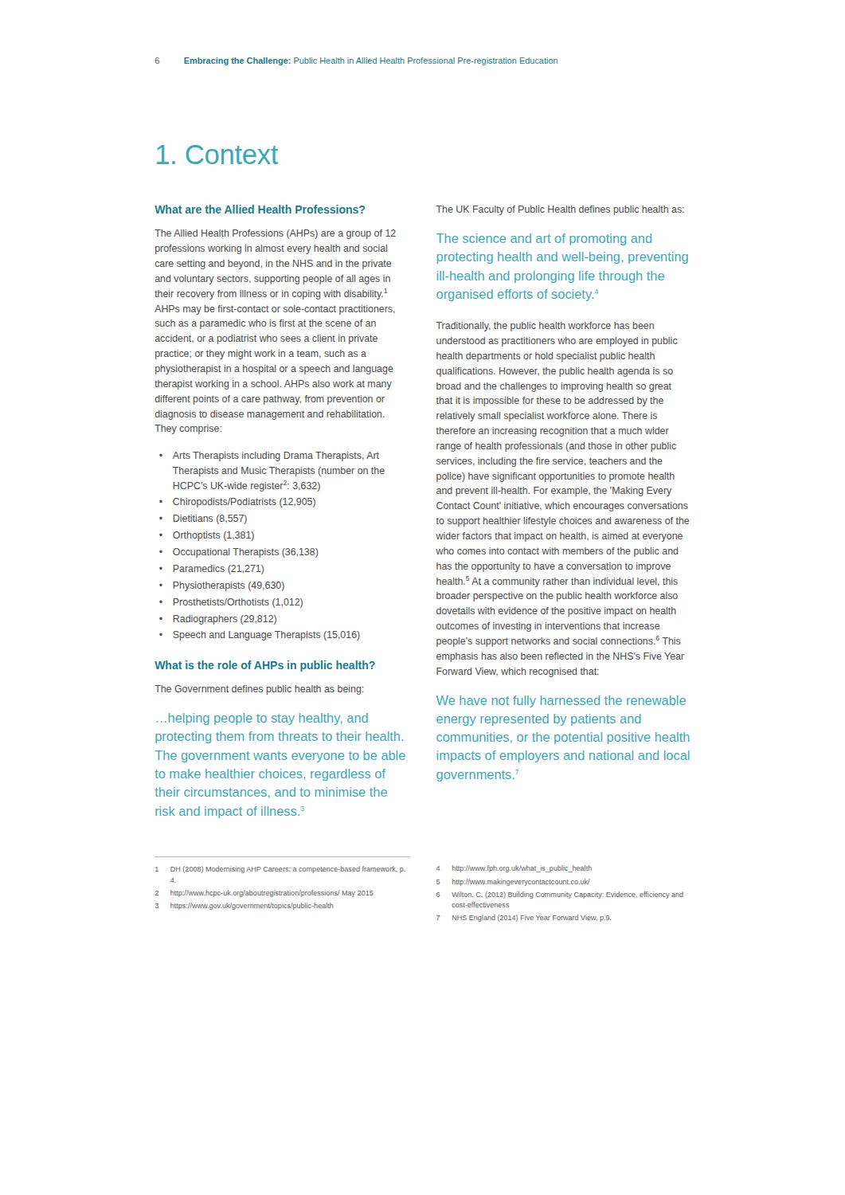6 Embracing the Challenge: Public Health in Allied Health Professional Pre-registration Education
1. Context
What are the Allied Health Professions?
The Allied Health Professions (AHPs) are a group of 12 professions working in almost every health and social care setting and beyond, in the NHS and in the private and voluntary sectors, supporting people of all ages in their recovery from illness or in coping with disability.1 AHPs may be first-contact or sole-contact practitioners, such as a paramedic who is first at the scene of an accident, or a podiatrist who sees a client in private practice; or they might work in a team, such as a physiotherapist in a hospital or a speech and language therapist working in a school. AHPs also work at many different points of a care pathway, from prevention or diagnosis to disease management and rehabilitation. They comprise:
Arts Therapists including Drama Therapists, Art Therapists and Music Therapists (number on the HCPC's UK-wide register2: 3,632)
Chiropodists/Podiatrists (12,905)
Dietitians (8,557)
Orthoptists (1,381)
Occupational Therapists (36,138)
Paramedics (21,271)
Physiotherapists (49,630)
Prosthetists/Orthotists (1,012)
Radiographers (29,812)
Speech and Language Therapists (15,016)
What is the role of AHPs in public health?
The Government defines public health as being:
…helping people to stay healthy, and protecting them from threats to their health. The government wants everyone to be able to make healthier choices, regardless of their circumstances, and to minimise the risk and impact of illness.3
The UK Faculty of Public Health defines public health as:
The science and art of promoting and protecting health and well-being, preventing ill-health and prolonging life through the organised efforts of society.4
Traditionally, the public health workforce has been understood as practitioners who are employed in public health departments or hold specialist public health qualifications. However, the public health agenda is so broad and the challenges to improving health so great that it is impossible for these to be addressed by the relatively small specialist workforce alone. There is therefore an increasing recognition that a much wider range of health professionals (and those in other public services, including the fire service, teachers and the police) have significant opportunities to promote health and prevent ill-health. For example, the 'Making Every Contact Count' initiative, which encourages conversations to support healthier lifestyle choices and awareness of the wider factors that impact on health, is aimed at everyone who comes into contact with members of the public and has the opportunity to have a conversation to improve health.5 At a community rather than individual level, this broader perspective on the public health workforce also dovetails with evidence of the positive impact on health outcomes of investing in interventions that increase people's support networks and social connections.6 This emphasis has also been reflected in the NHS's Five Year Forward View, which recognised that:
We have not fully harnessed the renewable energy represented by patients and communities, or the potential positive health impacts of employers and national and local governments.7
1 DH (2008) Modernising AHP Careers: a competence-based framework, p. 4.
2 http://www.hcpc-uk.org/aboutregistration/professions/ May 2015
3 https://www.gov.uk/government/topics/public-health
4 http://www.fph.org.uk/what_is_public_health
5 http://www.makingeverycontactcount.co.uk/
6 Wilton, C. (2012) Building Community Capacity: Evidence, efficiency and cost-effectiveness
7 NHS England (2014) Five Year Forward View, p.9.